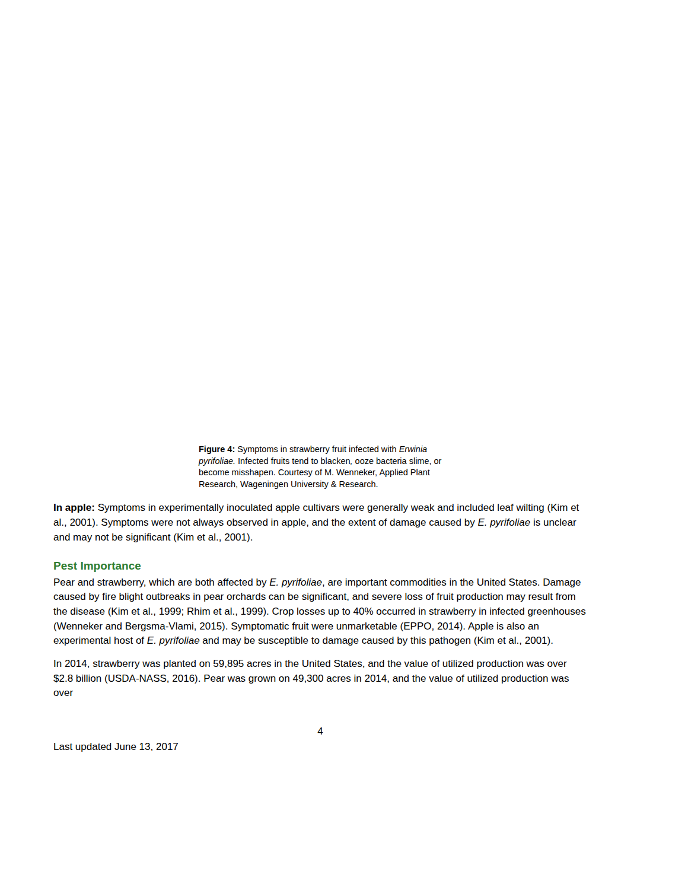Figure 4: Symptoms in strawberry fruit infected with Erwinia pyrifoliae. Infected fruits tend to blacken, ooze bacteria slime, or become misshapen. Courtesy of M. Wenneker, Applied Plant Research, Wageningen University & Research.
In apple: Symptoms in experimentally inoculated apple cultivars were generally weak and included leaf wilting (Kim et al., 2001). Symptoms were not always observed in apple, and the extent of damage caused by E. pyrifoliae is unclear and may not be significant (Kim et al., 2001).
Pest Importance
Pear and strawberry, which are both affected by E. pyrifoliae, are important commodities in the United States. Damage caused by fire blight outbreaks in pear orchards can be significant, and severe loss of fruit production may result from the disease (Kim et al., 1999; Rhim et al., 1999). Crop losses up to 40% occurred in strawberry in infected greenhouses (Wenneker and Bergsma-Vlami, 2015). Symptomatic fruit were unmarketable (EPPO, 2014). Apple is also an experimental host of E. pyrifoliae and may be susceptible to damage caused by this pathogen (Kim et al., 2001).
In 2014, strawberry was planted on 59,895 acres in the United States, and the value of utilized production was over $2.8 billion (USDA-NASS, 2016). Pear was grown on 49,300 acres in 2014, and the value of utilized production was over
4
Last updated June 13, 2017